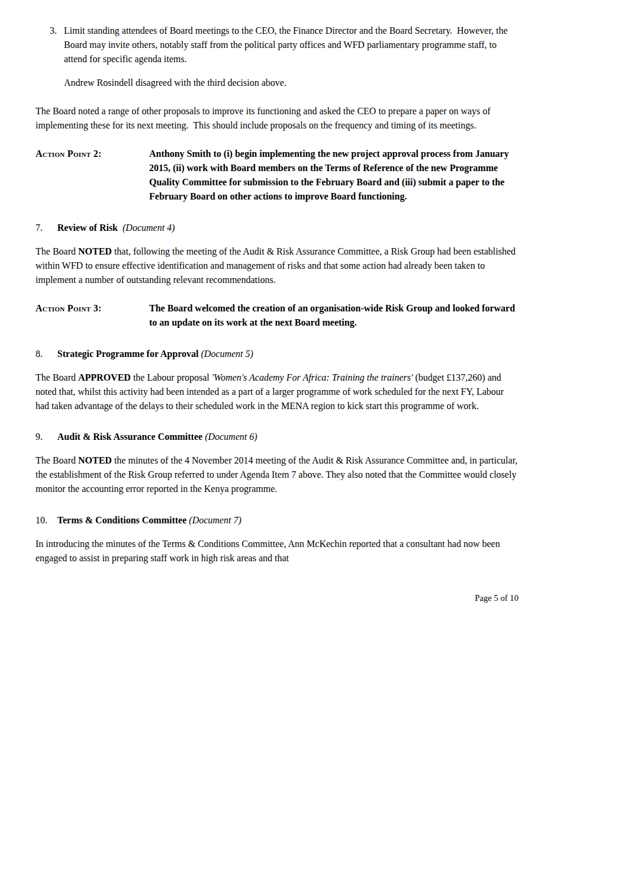Limit standing attendees of Board meetings to the CEO, the Finance Director and the Board Secretary. However, the Board may invite others, notably staff from the political party offices and WFD parliamentary programme staff, to attend for specific agenda items.
Andrew Rosindell disagreed with the third decision above.
The Board noted a range of other proposals to improve its functioning and asked the CEO to prepare a paper on ways of implementing these for its next meeting. This should include proposals on the frequency and timing of its meetings.
Action Point 2:
Anthony Smith to (i) begin implementing the new project approval process from January 2015, (ii) work with Board members on the Terms of Reference of the new Programme Quality Committee for submission to the February Board and (iii) submit a paper to the February Board on other actions to improve Board functioning.
7.
Review of Risk (Document 4)
The Board NOTED that, following the meeting of the Audit & Risk Assurance Committee, a Risk Group had been established within WFD to ensure effective identification and management of risks and that some action had already been taken to implement a number of outstanding relevant recommendations.
Action Point 3:
The Board welcomed the creation of an organisation-wide Risk Group and looked forward to an update on its work at the next Board meeting.
8.
Strategic Programme for Approval (Document 5)
The Board APPROVED the Labour proposal 'Women's Academy For Africa: Training the trainers' (budget £137,260) and noted that, whilst this activity had been intended as a part of a larger programme of work scheduled for the next FY, Labour had taken advantage of the delays to their scheduled work in the MENA region to kick start this programme of work.
9.
Audit & Risk Assurance Committee (Document 6)
The Board NOTED the minutes of the 4 November 2014 meeting of the Audit & Risk Assurance Committee and, in particular, the establishment of the Risk Group referred to under Agenda Item 7 above. They also noted that the Committee would closely monitor the accounting error reported in the Kenya programme.
10.
Terms & Conditions Committee (Document 7)
In introducing the minutes of the Terms & Conditions Committee, Ann McKechin reported that a consultant had now been engaged to assist in preparing staff work in high risk areas and that
Page 5 of 10